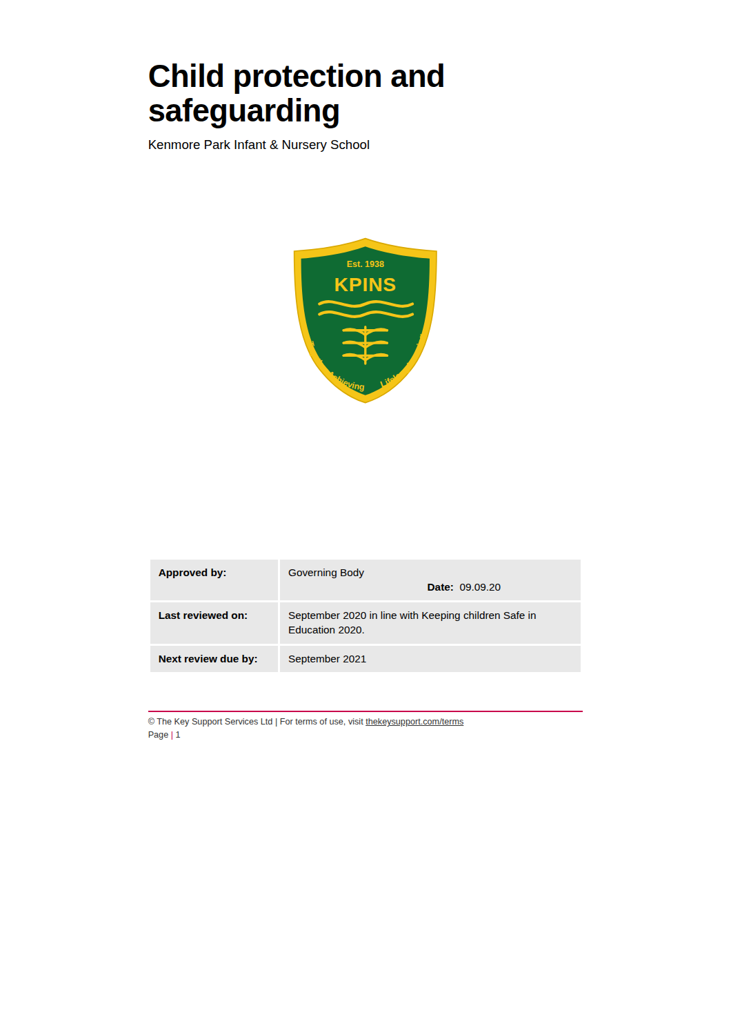Child protection and
safeguarding
Kenmore Park Infant & Nursery School
Est. 1938 KPINS Together Achieving Lifelong Learning
| Approved by: | Governing Body Date: 09.09.20 |
| Last reviewed on: | September 2020 in line with Keeping children Safe in Education 2020. |
| Next review due by: | September 2021 |
© The Key Support Services Ltd | For terms of use, visit thekeysupport.com/terms
Page | 1